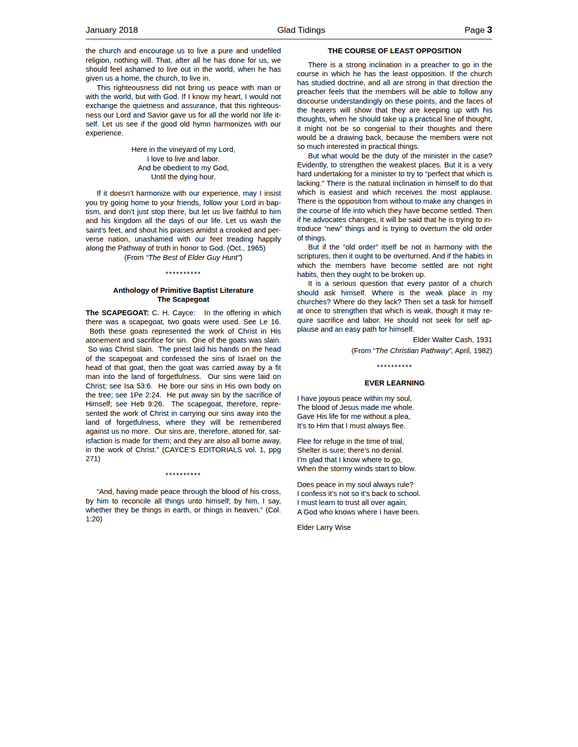January 2018 Glad Tidings Page 3
the church and encourage us to live a pure and undefiled religion, nothing will. That, after all he has done for us, we should feel ashamed to live out in the world, when he has given us a home, the church, to live in.
This righteousness did not bring us peace with man or with the world, but with God. If I know my heart, I would not exchange the quietness and assurance, that this righteousness our Lord and Savior gave us for all the world nor life itself. Let us see if the good old hymn harmonizes with our experience.
Here in the vineyard of my Lord,
I love to live and labor.
And be obedient to my God,
Until the dying hour.
If it doesn’t harmonize with our experience, may I insist you try going home to your friends, follow your Lord in baptism, and don’t just stop there, but let us live faithful to him and his kingdom all the days of our life. Let us wash the saint’s feet, and shout his praises amidst a crooked and perverse nation, unashamed with our feet treading happily along the Pathway of truth in honor to God. (Oct., 1965)
(From “The Best of Elder Guy Hunt”)
**********
Anthology of Primitive Baptist Literature
The Scapegoat
The SCAPEGOAT: C. H. Cayce: In the offering in which there was a scapegoat, two goats were used. See Le 16. Both these goats represented the work of Christ in His atonement and sacrifice for sin. One of the goats was slain. So was Christ slain. The priest laid his hands on the head of the scapegoat and confessed the sins of Israel on the head of that goat, then the goat was carried away by a fit man into the land of forgetfulness. Our sins were laid on Christ; see Isa 53:6. He bore our sins in His own body on the tree; see 1Pe 2:24. He put away sin by the sacrifice of Himself; see Heb 9:26. The scapegoat, therefore, represented the work of Christ in carrying our sins away into the land of forgetfulness, where they will be remembered against us no more. Our sins are, therefore, atoned for, satisfaction is made for them; and they are also all borne away, in the work of Christ.” (CAYCE’S EDITORIALS vol. 1, ppg 271)
**********
“And, having made peace through the blood of his cross, by him to reconcile all things unto himself; by him, I say, whether they be things in earth, or things in heaven.” (Col. 1:20)
The Course of Least Opposition
There is a strong inclination in a preacher to go in the course in which he has the least opposition. If the church has studied doctrine, and all are strong in that direction the preacher feels that the members will be able to follow any discourse understandingly on these points, and the faces of the hearers will show that they are keeping up with his thoughts, when he should take up a practical line of thought, it might not be so congenial to their thoughts and there would be a drawing back, because the members were not so much interested in practical things.
But what would be the duty of the minister in the case? Evidently, to strengthen the weakest places. But it is a very hard undertaking for a minister to try to “perfect that which is lacking.” There is the natural inclination in himself to do that which is easiest and which receives the most applause. There is the opposition from without to make any changes in the course of life into which they have become settled. Then if he advocates changes, it will be said that he is trying to introduce “new” things and is trying to overturn the old order of things.
But if the “old order” itself be not in harmony with the scriptures, then it ought to be overturned. And if the habits in which the members have become settled are not right habits, then they ought to be broken up.
It is a serious question that every pastor of a church should ask himself. Where is the weak place in my churches? Where do they lack? Then set a task for himself at once to strengthen that which is weak, though it may require sacrifice and labor. He should not seek for self applause and an easy path for himself.
Elder Walter Cash, 1931
(From “The Christian Pathway”, April, 1982)
**********
Ever Learning
I have joyous peace within my soul,
The blood of Jesus made me whole.
Gave His life for me without a plea,
It’s to Him that I must always flee.
Flee for refuge in the time of trial,
Shelter is sure; there’s no denial.
I’m glad that I know where to go,
When the stormy winds start to blow.
Does peace in my soul always rule?
I confess it’s not so it’s back to school.
I must learn to trust all over again,
A God who knows where I have been.
Elder Larry Wise